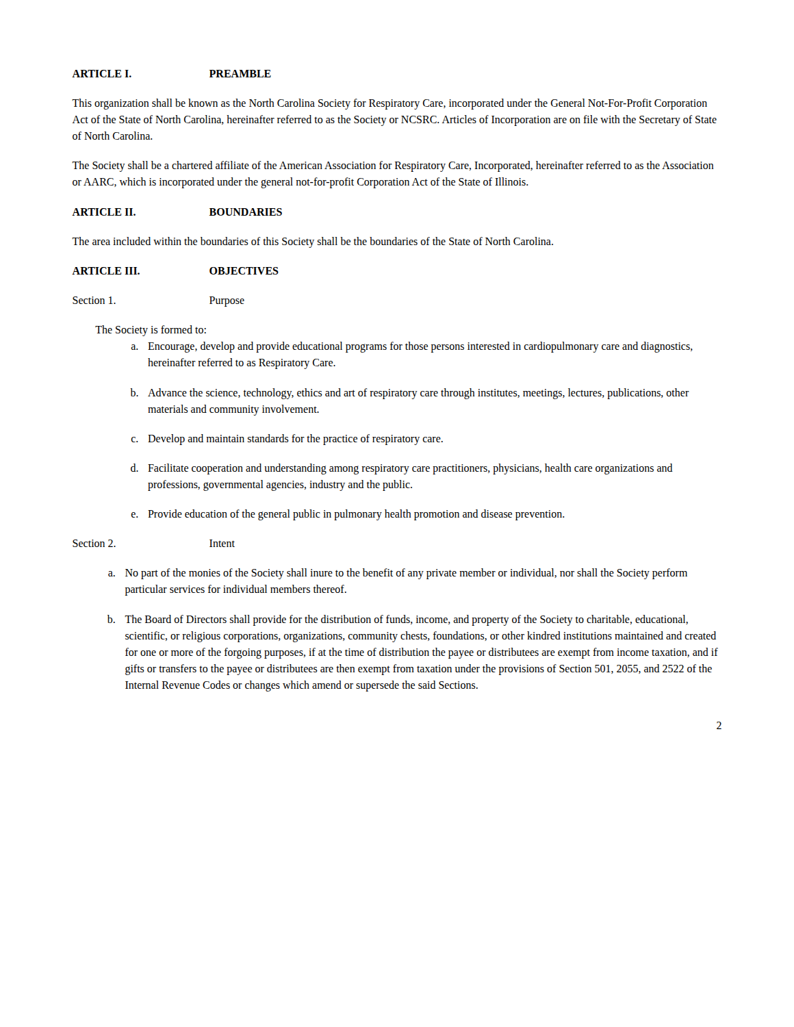ARTICLE I. PREAMBLE
This organization shall be known as the North Carolina Society for Respiratory Care, incorporated under the General Not-For-Profit Corporation Act of the State of North Carolina, hereinafter referred to as the Society or NCSRC. Articles of Incorporation are on file with the Secretary of State of North Carolina.
The Society shall be a chartered affiliate of the American Association for Respiratory Care, Incorporated, hereinafter referred to as the Association or AARC, which is incorporated under the general not-for-profit Corporation Act of the State of Illinois.
ARTICLE II. BOUNDARIES
The area included within the boundaries of this Society shall be the boundaries of the State of North Carolina.
ARTICLE III. OBJECTIVES
Section 1. Purpose
The Society is formed to:
Encourage, develop and provide educational programs for those persons interested in cardiopulmonary care and diagnostics, hereinafter referred to as Respiratory Care.
Advance the science, technology, ethics and art of respiratory care through institutes, meetings, lectures, publications, other materials and community involvement.
Develop and maintain standards for the practice of respiratory care.
Facilitate cooperation and understanding among respiratory care practitioners, physicians, health care organizations and professions, governmental agencies, industry and the public.
Provide education of the general public in pulmonary health promotion and disease prevention.
Section 2. Intent
No part of the monies of the Society shall inure to the benefit of any private member or individual, nor shall the Society perform particular services for individual members thereof.
The Board of Directors shall provide for the distribution of funds, income, and property of the Society to charitable, educational, scientific, or religious corporations, organizations, community chests, foundations, or other kindred institutions maintained and created for one or more of the forgoing purposes, if at the time of distribution the payee or distributees are exempt from income taxation, and if gifts or transfers to the payee or distributees are then exempt from taxation under the provisions of Section 501, 2055, and 2522 of the Internal Revenue Codes or changes which amend or supersede the said Sections.
2